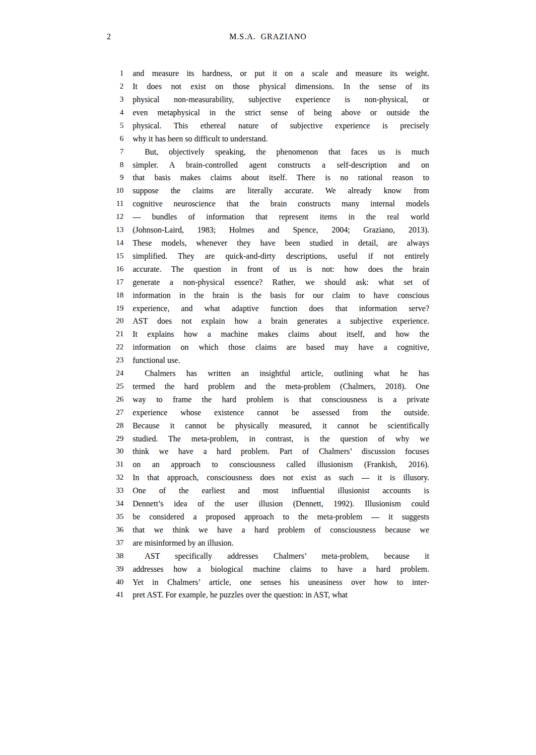2
M.S.A. GRAZIANO
and measure its hardness, or put it on a scale and measure its weight. It does not exist on those physical dimensions. In the sense of its physical non-measurability, subjective experience is non-physical, or even metaphysical in the strict sense of being above or outside the physical. This ethereal nature of subjective experience is precisely why it has been so difficult to understand.
But, objectively speaking, the phenomenon that faces us is much simpler. A brain-controlled agent constructs a self-description and on that basis makes claims about itself. There is no rational reason to suppose the claims are literally accurate. We already know from cognitive neuroscience that the brain constructs many internal models — bundles of information that represent items in the real world (Johnson-Laird, 1983; Holmes and Spence, 2004; Graziano, 2013). These models, whenever they have been studied in detail, are always simplified. They are quick-and-dirty descriptions, useful if not entirely accurate. The question in front of us is not: how does the brain generate a non-physical essence? Rather, we should ask: what set of information in the brain is the basis for our claim to have conscious experience, and what adaptive function does that information serve? AST does not explain how a brain generates a subjective experience. It explains how a machine makes claims about itself, and how the information on which those claims are based may have a cognitive, functional use.
Chalmers has written an insightful article, outlining what he has termed the hard problem and the meta-problem (Chalmers, 2018). One way to frame the hard problem is that consciousness is a private experience whose existence cannot be assessed from the outside. Because it cannot be physically measured, it cannot be scientifically studied. The meta-problem, in contrast, is the question of why we think we have a hard problem. Part of Chalmers’ discussion focuses on an approach to consciousness called illusionism (Frankish, 2016). In that approach, consciousness does not exist as such — it is illusory. One of the earliest and most influential illusionist accounts is Dennett’s idea of the user illusion (Dennett, 1992). Illusionism could be considered a proposed approach to the meta-problem — it suggests that we think we have a hard problem of consciousness because we are misinformed by an illusion.
AST specifically addresses Chalmers’ meta-problem, because it addresses how a biological machine claims to have a hard problem. Yet in Chalmers’ article, one senses his uneasiness over how to inter- pret AST. For example, he puzzles over the question: in AST, what